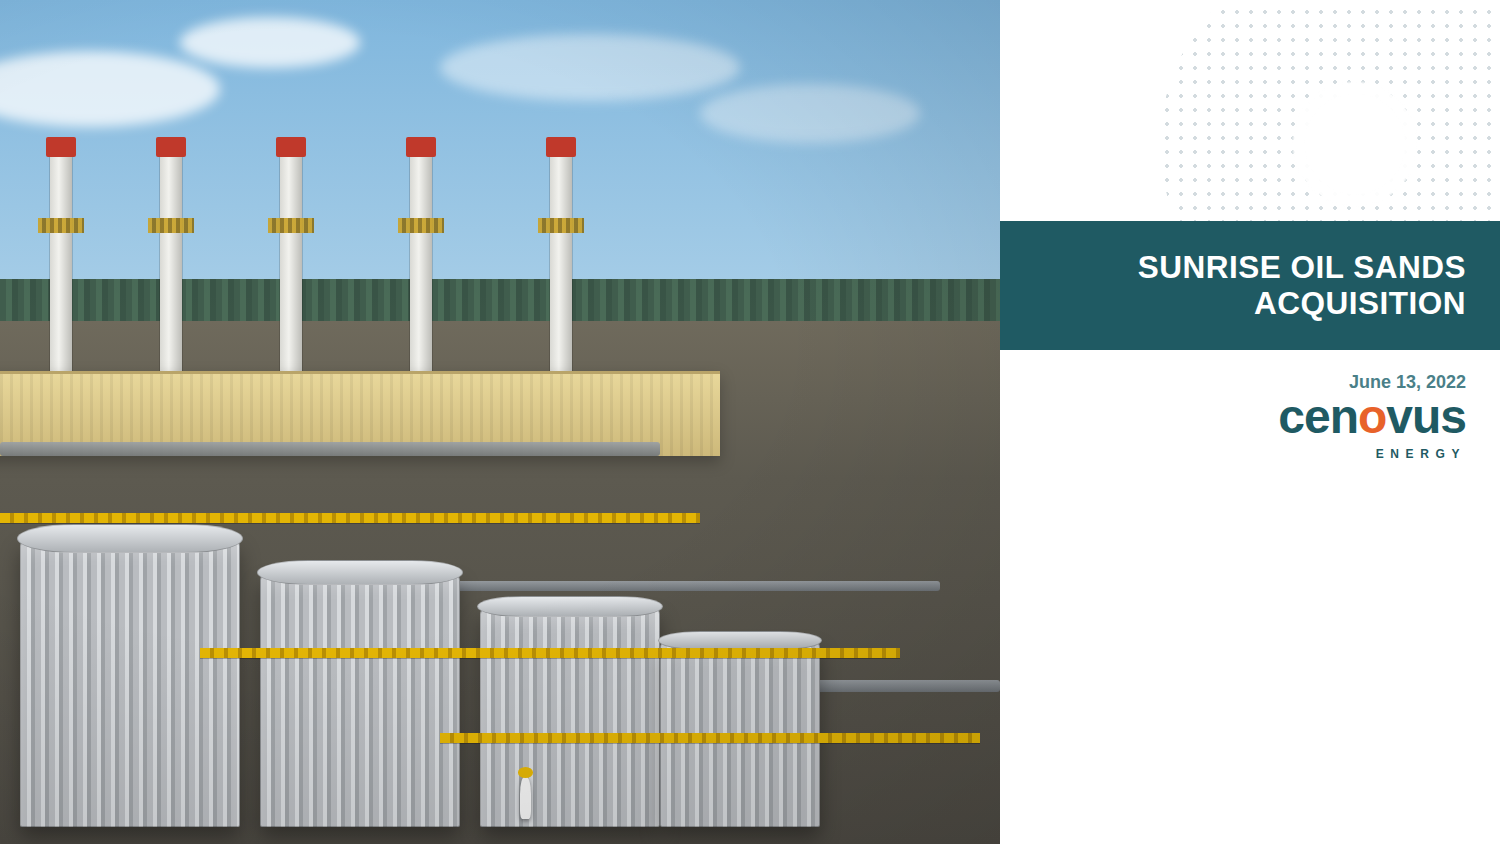Sunrise Oil Sands
Acquisition
June 13, 2022
cenovus
Energy